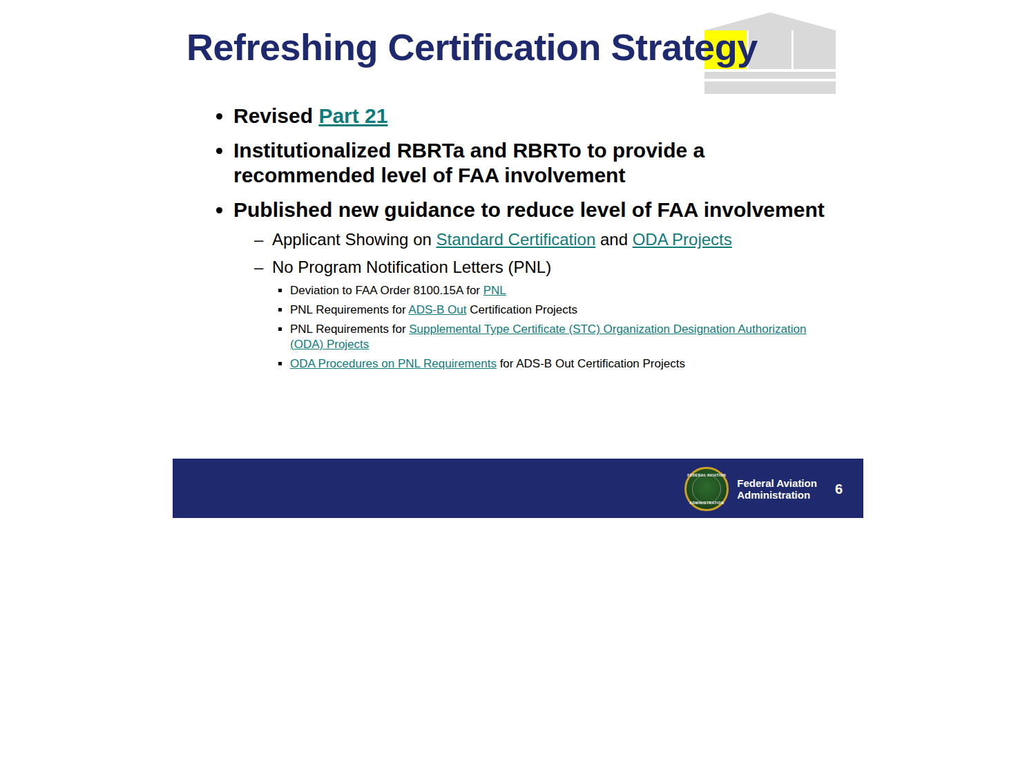Refreshing Certification Strategy
Revised Part 21
Institutionalized RBRTa and RBRTo to provide a recommended level of FAA involvement
Published new guidance to reduce level of FAA involvement
Applicant Showing on Standard Certification and ODA Projects
No Program Notification Letters (PNL)
Deviation to FAA Order 8100.15A for PNL
PNL Requirements for ADS-B Out Certification Projects
PNL Requirements for Supplemental Type Certificate (STC) Organization Designation Authorization (ODA) Projects
ODA Procedures on PNL Requirements for ADS-B Out Certification Projects
FEDERAL AVIATION
ADMINISTRATION
Federal Aviation
Administration
6